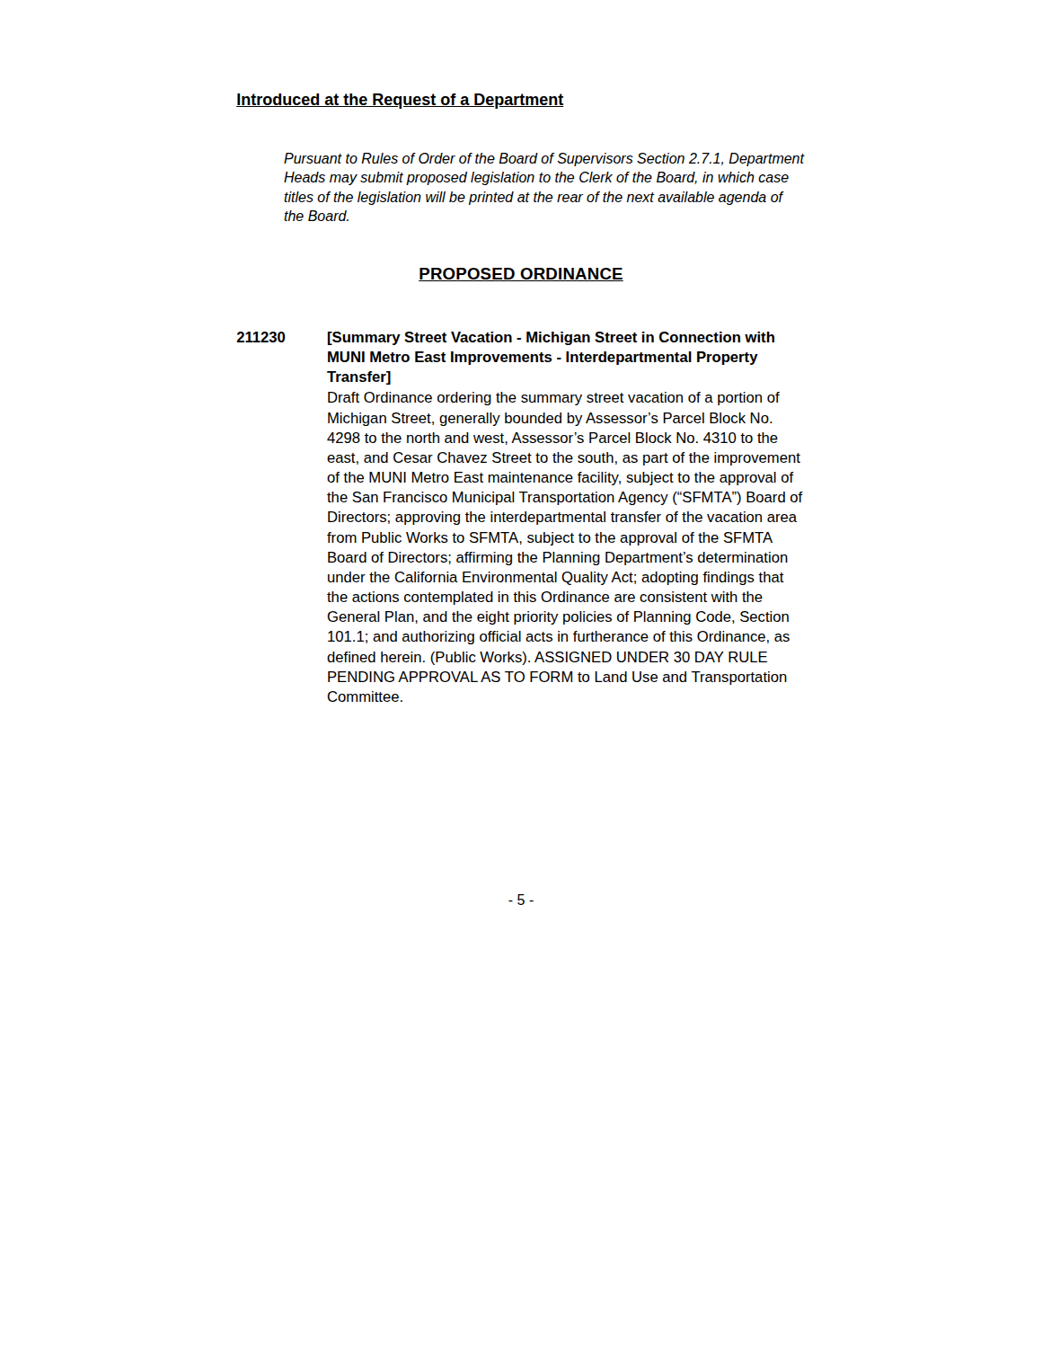Introduced at the Request of a Department
Pursuant to Rules of Order of the Board of Supervisors Section 2.7.1, Department Heads may submit proposed legislation to the Clerk of the Board, in which case titles of the legislation will be printed at the rear of the next available agenda of the Board.
PROPOSED ORDINANCE
211230
[Summary Street Vacation - Michigan Street in Connection with MUNI Metro East Improvements - Interdepartmental Property Transfer]
Draft Ordinance ordering the summary street vacation of a portion of Michigan Street, generally bounded by Assessor’s Parcel Block No. 4298 to the north and west, Assessor’s Parcel Block No. 4310 to the east, and Cesar Chavez Street to the south, as part of the improvement of the MUNI Metro East maintenance facility, subject to the approval of the San Francisco Municipal Transportation Agency (“SFMTA”) Board of Directors; approving the interdepartmental transfer of the vacation area from Public Works to SFMTA, subject to the approval of the SFMTA Board of Directors; affirming the Planning Department’s determination under the California Environmental Quality Act; adopting findings that the actions contemplated in this Ordinance are consistent with the General Plan, and the eight priority policies of Planning Code, Section 101.1; and authorizing official acts in furtherance of this Ordinance, as defined herein. (Public Works). ASSIGNED UNDER 30 DAY RULE PENDING APPROVAL AS TO FORM to Land Use and Transportation Committee.
- 5 -